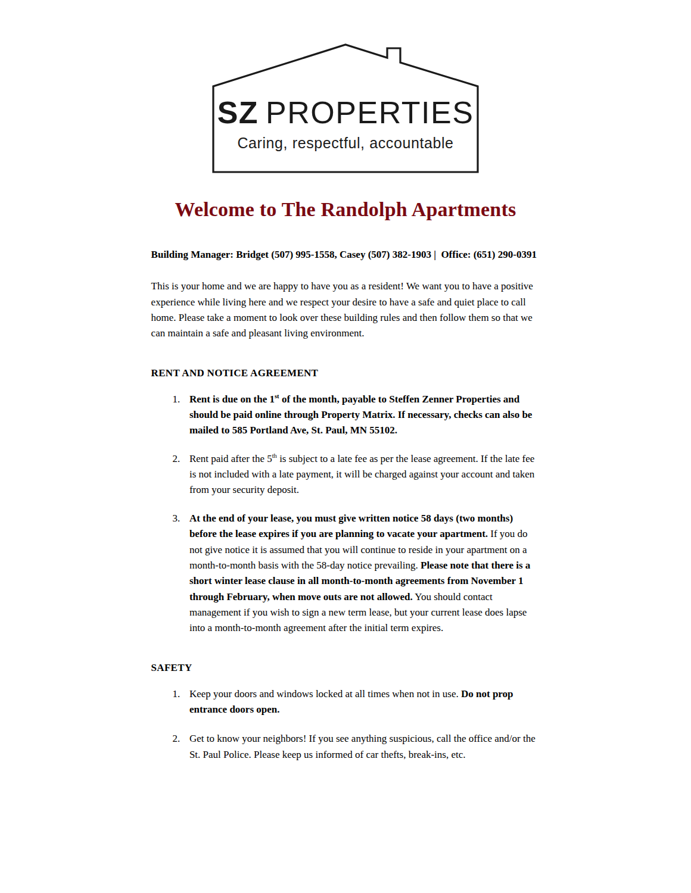SZPROPERTIES Caring, respectful, accountable
Welcome to The Randolph Apartments
Building Manager: Bridget (507) 995-1558, Casey (507) 382-1903 | Office: (651) 290-0391
This is your home and we are happy to have you as a resident! We want you to have a positive experience while living here and we respect your desire to have a safe and quiet place to call home. Please take a moment to look over these building rules and then follow them so that we can maintain a safe and pleasant living environment.
Rent and Notice Agreement
Rent is due on the 1st of the month, payable to Steffen Zenner Properties and should be paid online through Property Matrix. If necessary, checks can also be mailed to 585 Portland Ave, St. Paul, MN 55102.
Rent paid after the 5th is subject to a late fee as per the lease agreement. If the late fee is not included with a late payment, it will be charged against your account and taken from your security deposit.
At the end of your lease, you must give written notice 58 days (two months) before the lease expires if you are planning to vacate your apartment. If you do not give notice it is assumed that you will continue to reside in your apartment on a month-to-month basis with the 58-day notice prevailing. Please note that there is a short winter lease clause in all month-to-month agreements from November 1 through February, when move outs are not allowed. You should contact management if you wish to sign a new term lease, but your current lease does lapse into a month-to-month agreement after the initial term expires.
Safety
Keep your doors and windows locked at all times when not in use. Do not prop entrance doors open.
Get to know your neighbors! If you see anything suspicious, call the office and/or the St. Paul Police. Please keep us informed of car thefts, break-ins, etc.